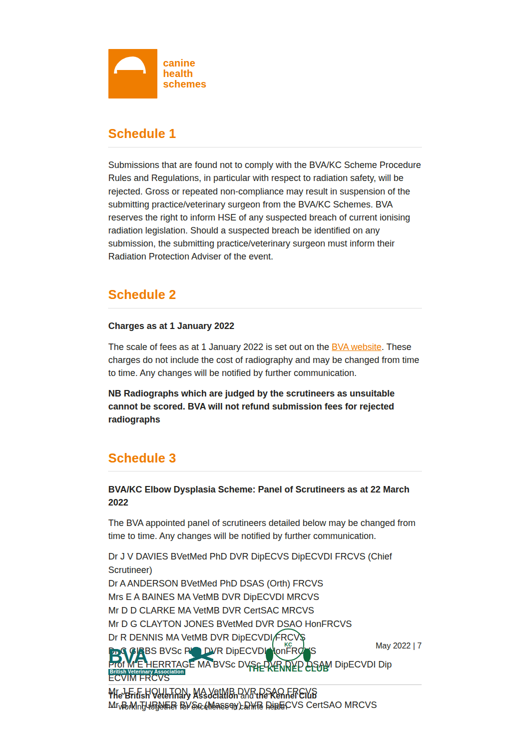canine
health
schemes
Schedule 1
Submissions that are found not to comply with the BVA/KC Scheme Procedure Rules and Regulations, in particular with respect to radiation safety, will be rejected. Gross or repeated non-compliance may result in suspension of the submitting practice/veterinary surgeon from the BVA/KC Schemes. BVA reserves the right to inform HSE of any suspected breach of current ionising radiation legislation. Should a suspected breach be identified on any submission, the submitting practice/veterinary surgeon must inform their Radiation Protection Adviser of the event.
Schedule 2
Charges as at 1 January 2022
The scale of fees as at 1 January 2022 is set out on the BVA website. These charges do not include the cost of radiography and may be changed from time to time. Any changes will be notified by further communication.
NB Radiographs which are judged by the scrutineers as unsuitable cannot be scored. BVA will not refund submission fees for rejected radiographs
Schedule 3
BVA/KC Elbow Dysplasia Scheme: Panel of Scrutineers as at 22 March 2022
The BVA appointed panel of scrutineers detailed below may be changed from time to time. Any changes will be notified by further communication.
Dr J V DAVIES BVetMed PhD DVR DipECVS DipECVDI FRCVS (Chief Scrutineer) Dr A ANDERSON BVetMed PhD DSAS (Orth) FRCVS Mrs E A BAINES MA VetMB DVR DipECVDI MRCVS Mr D D CLARKE MA VetMB DVR CertSAC MRCVS Mr D G CLAYTON JONES BVetMed DVR DSAO HonFRCVS Dr R DENNIS MA VetMB DVR DipECVDI FRCVS Dr C GIBBS BVSc PhD DVR DipECVDI HonFRCVS Prof M E HERRTAGE MA BVSc DVSc DVR DVD DSAM DipECVDI Dip ECVIM FRCVS Mr J E F HOULTON, MA VetMB DVR DSAO FRCVS Mr B M TURNER BVSc (Massey) DVR DipECVS CertSAO MRCVS
May 2022 | 7
BVA British Veterinary Association
KC
THE KENNEL CLUB
The British Veterinary Association and the Kennel Club
— working together for excellence in canine health